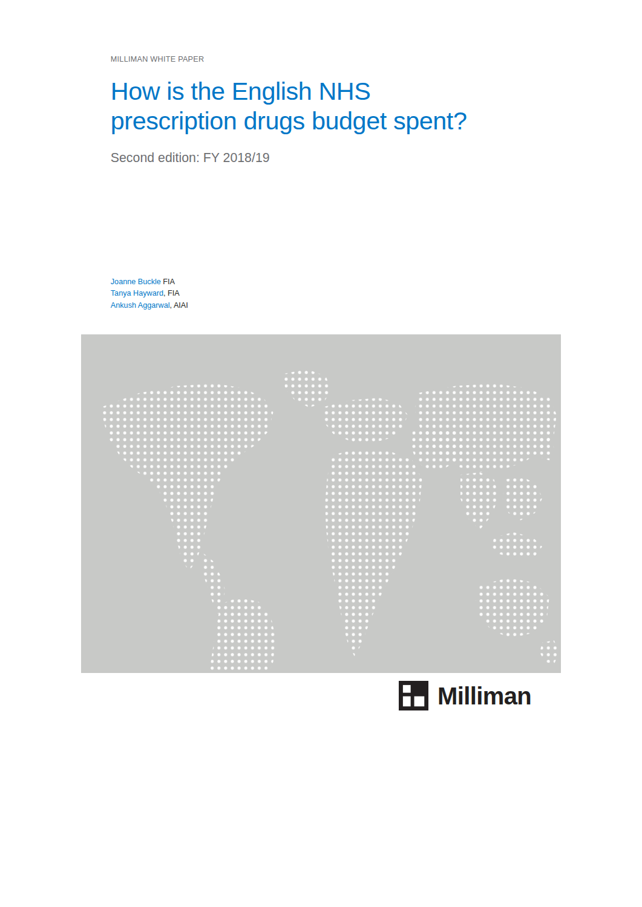MILLIMAN WHITE PAPER
How is the English NHS
prescription drugs budget spent?
Second edition: FY 2018/19
Joanne Buckle FIA
Tanya Hayward, FIA
Ankush Aggarwal, AIAI
Milliman